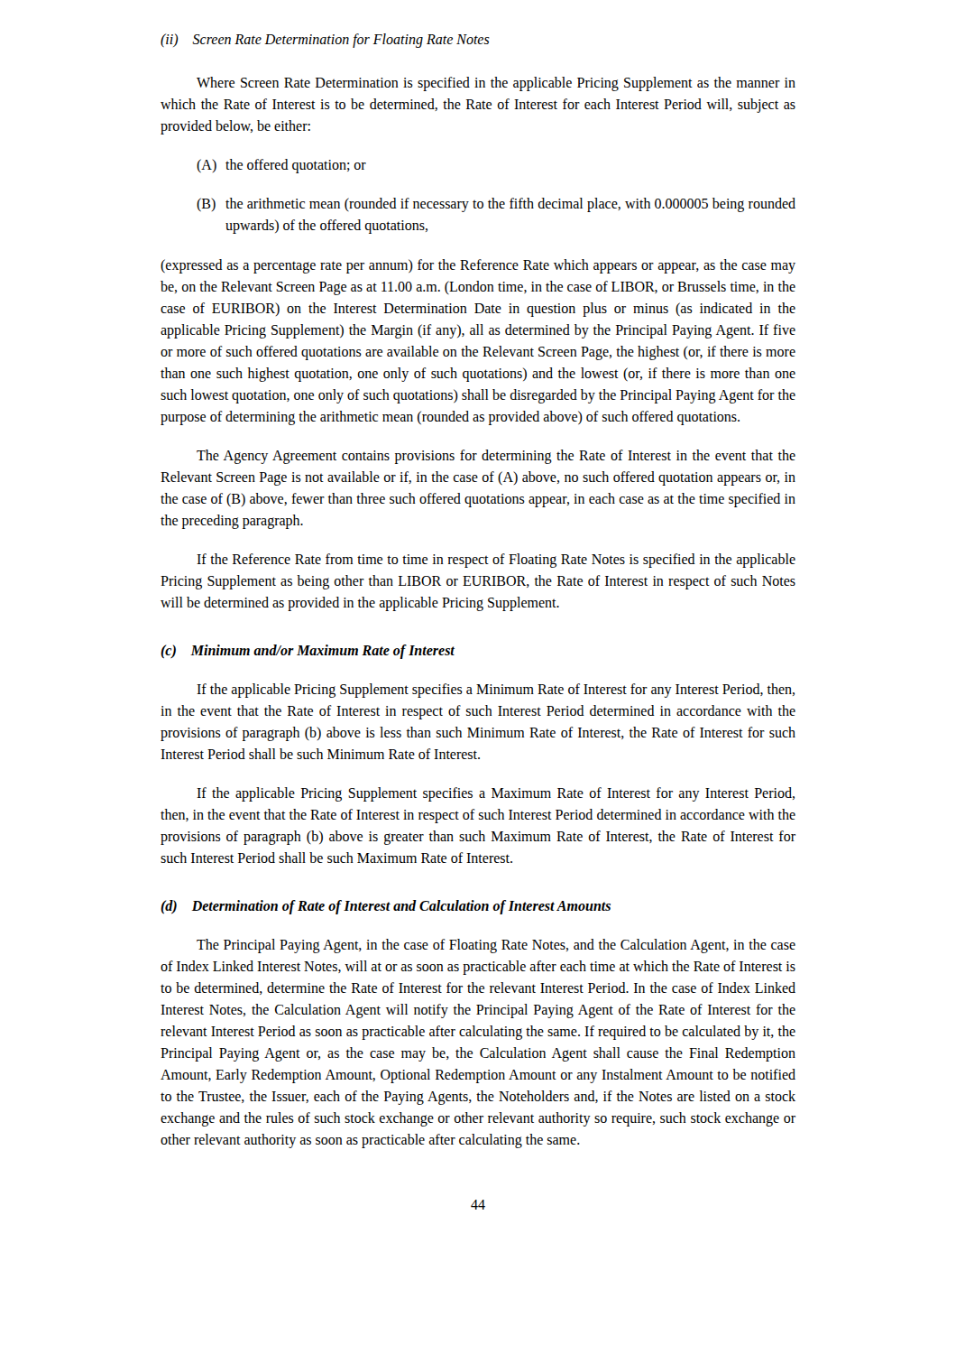(ii) Screen Rate Determination for Floating Rate Notes
Where Screen Rate Determination is specified in the applicable Pricing Supplement as the manner in which the Rate of Interest is to be determined, the Rate of Interest for each Interest Period will, subject as provided below, be either:
(A) the offered quotation; or
(B) the arithmetic mean (rounded if necessary to the fifth decimal place, with 0.000005 being rounded upwards) of the offered quotations,
(expressed as a percentage rate per annum) for the Reference Rate which appears or appear, as the case may be, on the Relevant Screen Page as at 11.00 a.m. (London time, in the case of LIBOR, or Brussels time, in the case of EURIBOR) on the Interest Determination Date in question plus or minus (as indicated in the applicable Pricing Supplement) the Margin (if any), all as determined by the Principal Paying Agent. If five or more of such offered quotations are available on the Relevant Screen Page, the highest (or, if there is more than one such highest quotation, one only of such quotations) and the lowest (or, if there is more than one such lowest quotation, one only of such quotations) shall be disregarded by the Principal Paying Agent for the purpose of determining the arithmetic mean (rounded as provided above) of such offered quotations.
The Agency Agreement contains provisions for determining the Rate of Interest in the event that the Relevant Screen Page is not available or if, in the case of (A) above, no such offered quotation appears or, in the case of (B) above, fewer than three such offered quotations appear, in each case as at the time specified in the preceding paragraph.
If the Reference Rate from time to time in respect of Floating Rate Notes is specified in the applicable Pricing Supplement as being other than LIBOR or EURIBOR, the Rate of Interest in respect of such Notes will be determined as provided in the applicable Pricing Supplement.
(c) Minimum and/or Maximum Rate of Interest
If the applicable Pricing Supplement specifies a Minimum Rate of Interest for any Interest Period, then, in the event that the Rate of Interest in respect of such Interest Period determined in accordance with the provisions of paragraph (b) above is less than such Minimum Rate of Interest, the Rate of Interest for such Interest Period shall be such Minimum Rate of Interest.
If the applicable Pricing Supplement specifies a Maximum Rate of Interest for any Interest Period, then, in the event that the Rate of Interest in respect of such Interest Period determined in accordance with the provisions of paragraph (b) above is greater than such Maximum Rate of Interest, the Rate of Interest for such Interest Period shall be such Maximum Rate of Interest.
(d) Determination of Rate of Interest and Calculation of Interest Amounts
The Principal Paying Agent, in the case of Floating Rate Notes, and the Calculation Agent, in the case of Index Linked Interest Notes, will at or as soon as practicable after each time at which the Rate of Interest is to be determined, determine the Rate of Interest for the relevant Interest Period. In the case of Index Linked Interest Notes, the Calculation Agent will notify the Principal Paying Agent of the Rate of Interest for the relevant Interest Period as soon as practicable after calculating the same. If required to be calculated by it, the Principal Paying Agent or, as the case may be, the Calculation Agent shall cause the Final Redemption Amount, Early Redemption Amount, Optional Redemption Amount or any Instalment Amount to be notified to the Trustee, the Issuer, each of the Paying Agents, the Noteholders and, if the Notes are listed on a stock exchange and the rules of such stock exchange or other relevant authority so require, such stock exchange or other relevant authority as soon as practicable after calculating the same.
44